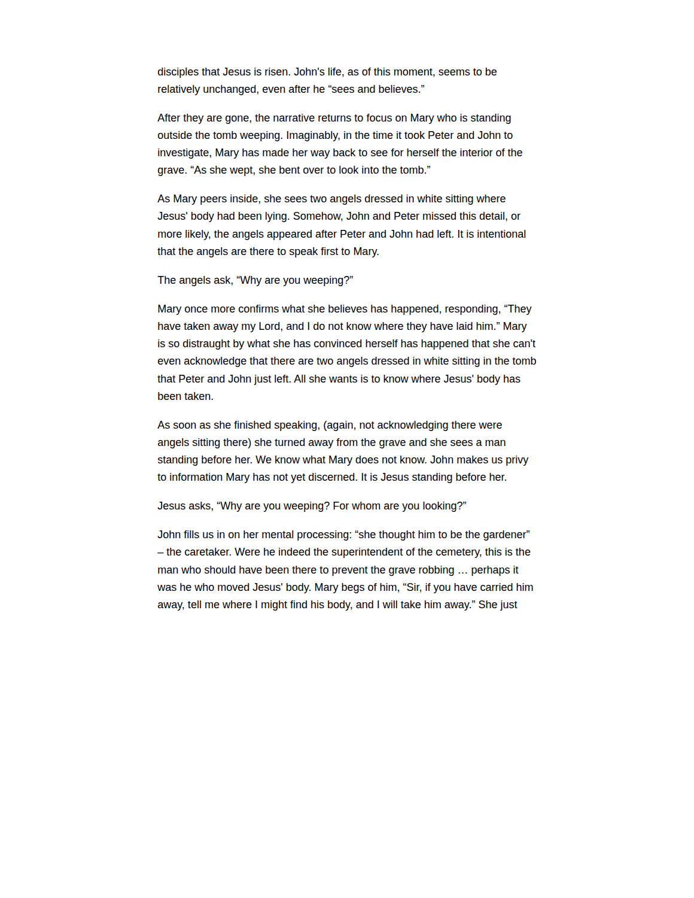disciples that Jesus is risen. John's life, as of this moment, seems to be relatively unchanged, even after he “sees and believes.”
After they are gone, the narrative returns to focus on Mary who is standing outside the tomb weeping. Imaginably, in the time it took Peter and John to investigate, Mary has made her way back to see for herself the interior of the grave. “As she wept, she bent over to look into the tomb.”
As Mary peers inside, she sees two angels dressed in white sitting where Jesus' body had been lying. Somehow, John and Peter missed this detail, or more likely, the angels appeared after Peter and John had left. It is intentional that the angels are there to speak first to Mary.
The angels ask, “Why are you weeping?”
Mary once more confirms what she believes has happened, responding, “They have taken away my Lord, and I do not know where they have laid him.” Mary is so distraught by what she has convinced herself has happened that she can't even acknowledge that there are two angels dressed in white sitting in the tomb that Peter and John just left. All she wants is to know where Jesus' body has been taken.
As soon as she finished speaking, (again, not acknowledging there were angels sitting there) she turned away from the grave and she sees a man standing before her. We know what Mary does not know. John makes us privy to information Mary has not yet discerned. It is Jesus standing before her.
Jesus asks, “Why are you weeping? For whom are you looking?”
John fills us in on her mental processing: “she thought him to be the gardener” – the caretaker. Were he indeed the superintendent of the cemetery, this is the man who should have been there to prevent the grave robbing … perhaps it was he who moved Jesus' body. Mary begs of him, “Sir, if you have carried him away, tell me where I might find his body, and I will take him away.” She just